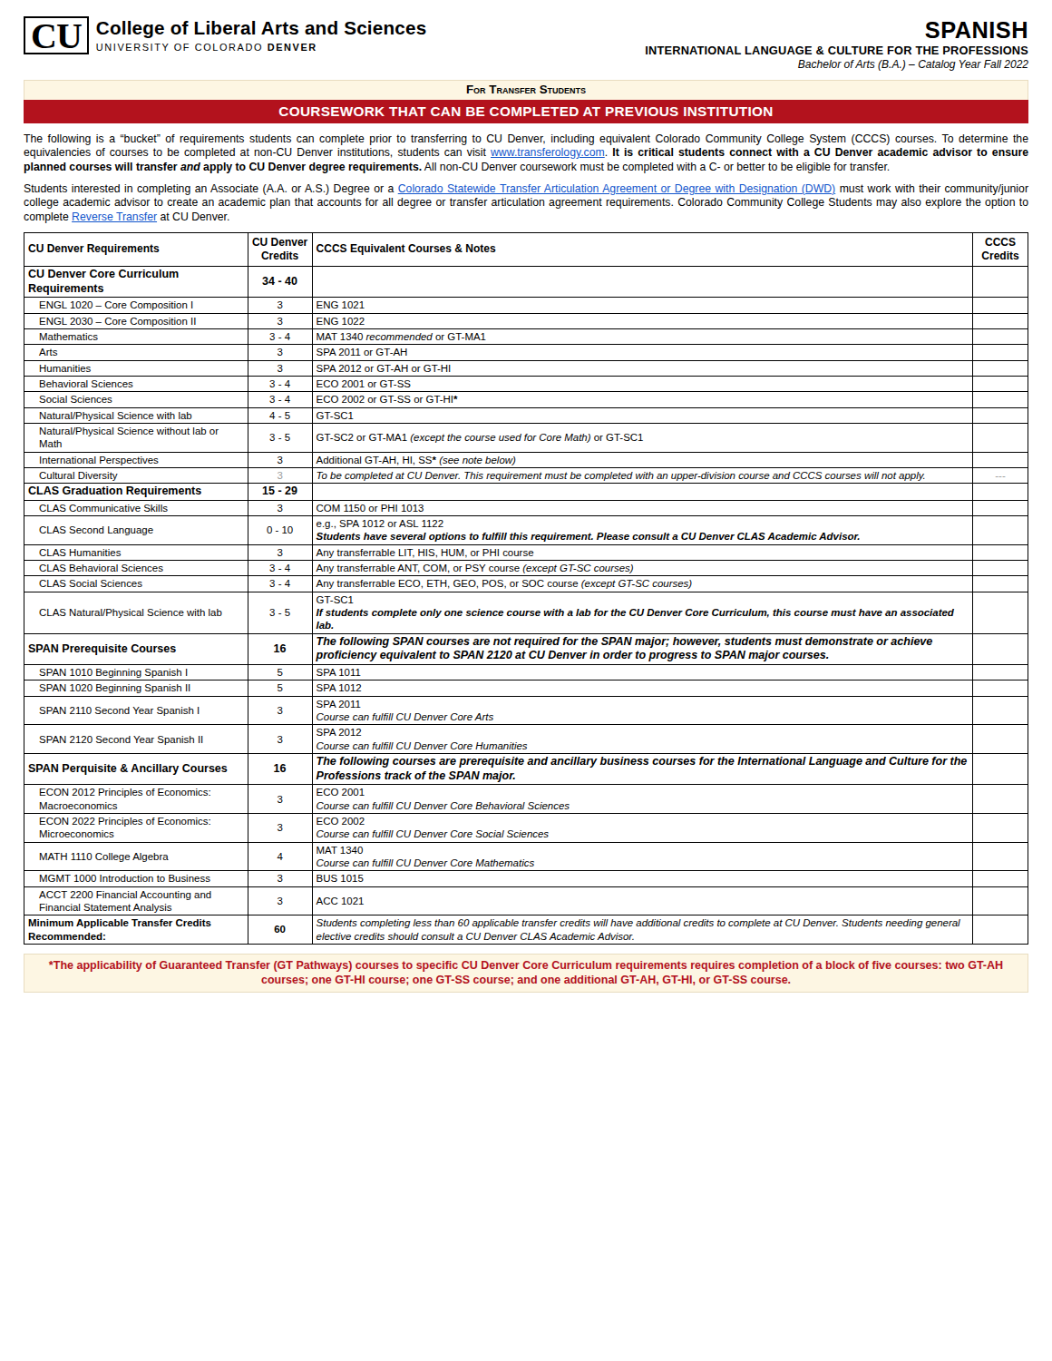CU
College of Liberal Arts and Sciences
UNIVERSITY OF COLORADO DENVER
SPANISH
INTERNATIONAL LANGUAGE & CULTURE FOR THE PROFESSIONS
Bachelor of Arts (B.A.) – Catalog Year Fall 2022
For Transfer Students
COURSEWORK THAT CAN BE COMPLETED AT PREVIOUS INSTITUTION
The following is a “bucket” of requirements students can complete prior to transferring to CU Denver, including equivalent Colorado Community College System (CCCS) courses. To determine the equivalencies of courses to be completed at non-CU Denver institutions, students can visit www.transferology.com. It is critical students connect with a CU Denver academic advisor to ensure planned courses will transfer and apply to CU Denver degree requirements. All non-CU Denver coursework must be completed with a C- or better to be eligible for transfer.
Students interested in completing an Associate (A.A. or A.S.) Degree or a Colorado Statewide Transfer Articulation Agreement or Degree with Designation (DWD) must work with their community/junior college academic advisor to create an academic plan that accounts for all degree or transfer articulation agreement requirements. Colorado Community College Students may also explore the option to complete Reverse Transfer at CU Denver.
| CU Denver Requirements | CU Denver Credits | CCCS Equivalent Courses & Notes | CCCS Credits |
| --- | --- | --- | --- |
| CU Denver Core Curriculum Requirements | 34 - 40 | | |
| ENGL 1020 – Core Composition I | 3 | ENG 1021 | |
| ENGL 2030 – Core Composition II | 3 | ENG 1022 | |
| Mathematics | 3 - 4 | MAT 1340 recommended or GT-MA1 | |
| Arts | 3 | SPA 2011 or GT-AH | |
| Humanities | 3 | SPA 2012 or GT-AH or GT-HI | |
| Behavioral Sciences | 3 - 4 | ECO 2001 or GT-SS | |
| Social Sciences | 3 - 4 | ECO 2002 or GT-SS or GT-HI * | |
| Natural/Physical Science with lab | 4 - 5 | GT-SC1 | |
| Natural/Physical Science without lab or Math | 3 - 5 | GT-SC2 or GT-MA1 (except the course used for Core Math) or GT-SC1 | |
| International Perspectives | 3 | Additional GT-AH, HI, SS * (see note below) | |
| Cultural Diversity | 3 | To be completed at CU Denver. This requirement must be completed with an upper-division course and CCCS courses will not apply. | --- |
| CLAS Graduation Requirements | 15 - 29 | | |
| CLAS Communicative Skills | 3 | COM 1150 or PHI 1013 | |
| CLAS Second Language | 0 - 10 | e.g., SPA 1012 or ASL 1122 Students have several options to fulfill this requirement. Please consult a CU Denver CLAS Academic Advisor. | |
| CLAS Humanities | 3 | Any transferrable LIT, HIS, HUM, or PHI course | |
| CLAS Behavioral Sciences | 3 - 4 | Any transferrable ANT, COM, or PSY course (except GT-SC courses) | |
| CLAS Social Sciences | 3 - 4 | Any transferrable ECO, ETH, GEO, POS, or SOC course (except GT-SC courses) | |
| CLAS Natural/Physical Science with lab | 3 - 5 | GT-SC1 If students complete only one science course with a lab for the CU Denver Core Curriculum, this course must have an associated lab. | |
| SPAN Prerequisite Courses | 16 | The following SPAN courses are not required for the SPAN major; however, students must demonstrate or achieve proficiency equivalent to SPAN 2120 at CU Denver in order to progress to SPAN major courses. | |
| SPAN 1010 Beginning Spanish I | 5 | SPA 1011 | |
| SPAN 1020 Beginning Spanish II | 5 | SPA 1012 | |
| SPAN 2110 Second Year Spanish I | 3 | SPA 2011 Course can fulfill CU Denver Core Arts | |
| SPAN 2120 Second Year Spanish II | 3 | SPA 2012 Course can fulfill CU Denver Core Humanities | |
| SPAN Perquisite & Ancillary Courses | 16 | The following courses are prerequisite and ancillary business courses for the International Language and Culture for the Professions track of the SPAN major. | |
| ECON 2012 Principles of Economics: Macroeconomics | 3 | ECO 2001 Course can fulfill CU Denver Core Behavioral Sciences | |
| ECON 2022 Principles of Economics: Microeconomics | 3 | ECO 2002 Course can fulfill CU Denver Core Social Sciences | |
| MATH 1110 College Algebra | 4 | MAT 1340 Course can fulfill CU Denver Core Mathematics | |
| MGMT 1000 Introduction to Business | 3 | BUS 1015 | |
| ACCT 2200 Financial Accounting and Financial Statement Analysis | 3 | ACC 1021 | |
| Minimum Applicable Transfer Credits Recommended: | 60 | Students completing less than 60 applicable transfer credits will have additional credits to complete at CU Denver. Students needing general elective credits should consult a CU Denver CLAS Academic Advisor. | |
*The applicability of Guaranteed Transfer (GT Pathways) courses to specific CU Denver Core Curriculum requirements requires completion of a block of five courses: two GT-AH courses; one GT-HI course; one GT-SS course; and one additional GT-AH, GT-HI, or GT-SS course.